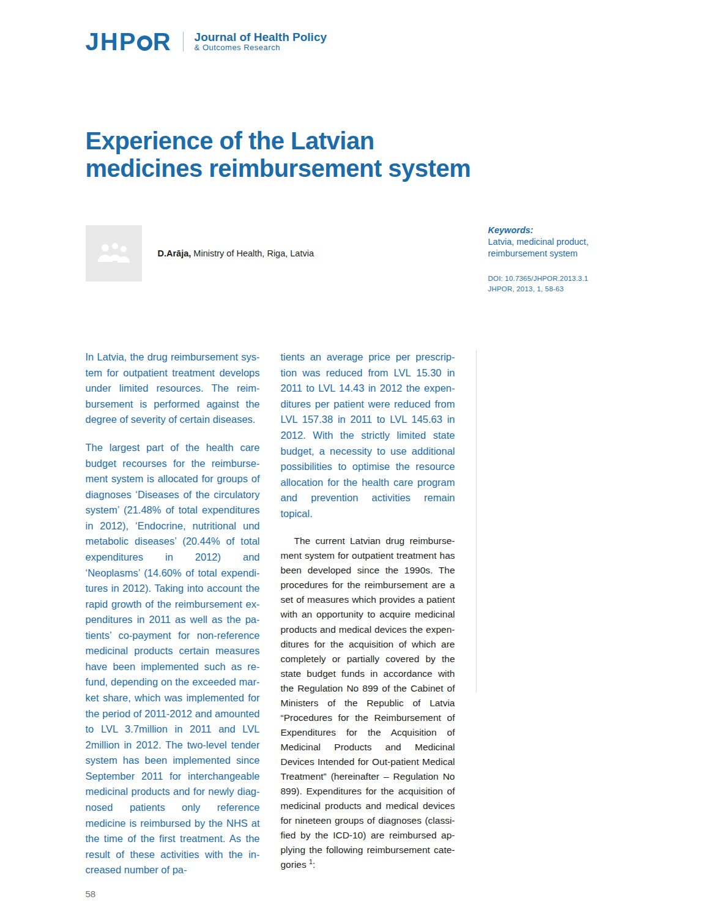JHP R
Journal of Health Policy
& Outcomes Research
Experience of the Latvian medicines reimbursement system
D.Arāja, Ministry of Health, Riga, Latvia
Keywords:
Latvia, medicinal product, reimbursement system
DOI: 10.7365/JHPOR.2013.3.1
JHPOR, 2013, 1, 58-63
In Latvia, the drug reimbursement system for outpatient treatment develops under limited resources. The reimbursement is performed against the degree of severity of certain diseases.
The largest part of the health care budget recourses for the reimbursement system is allocated for groups of diagnoses ‘Diseases of the circulatory system’ (21.48% of total expenditures in 2012), ‘Endocrine, nutritional und metabolic diseases’ (20.44% of total expenditures in 2012) and ‘Neoplasms’ (14.60% of total expenditures in 2012). Taking into account the rapid growth of the reimbursement expenditures in 2011 as well as the patients’ co-payment for non-reference medicinal products certain measures have been implemented such as refund, depending on the exceeded market share, which was implemented for the period of 2011-2012 and amounted to LVL 3.7million in 2011 and LVL 2million in 2012. The two-level tender system has been implemented since September 2011 for interchangeable medicinal products and for newly diagnosed patients only reference medicine is reimbursed by the NHS at the time of the first treatment. As the result of these activities with the increased number of pa-
tients an average price per prescription was reduced from LVL 15.30 in 2011 to LVL 14.43 in 2012 the expenditures per patient were reduced from LVL 157.38 in 2011 to LVL 145.63 in 2012. With the strictly limited state budget, a necessity to use additional possibilities to optimise the resource allocation for the health care program and prevention activities remain topical.
The current Latvian drug reimbursement system for outpatient treatment has been developed since the 1990s. The procedures for the reimbursement are a set of measures which provides a patient with an opportunity to acquire medicinal products and medical devices the expenditures for the acquisition of which are completely or partially covered by the state budget funds in accordance with the Regulation No 899 of the Cabinet of Ministers of the Republic of Latvia “Procedures for the Reimbursement of Expenditures for the Acquisition of Medicinal Products and Medicinal Devices Intended for Out-patient Medical Treatment” (hereinafter – Regulation No 899). Expenditures for the acquisition of medicinal products and medical devices for nineteen groups of diagnoses (classified by the ICD-10) are reimbursed applying the following reimbursement categories 1:
58